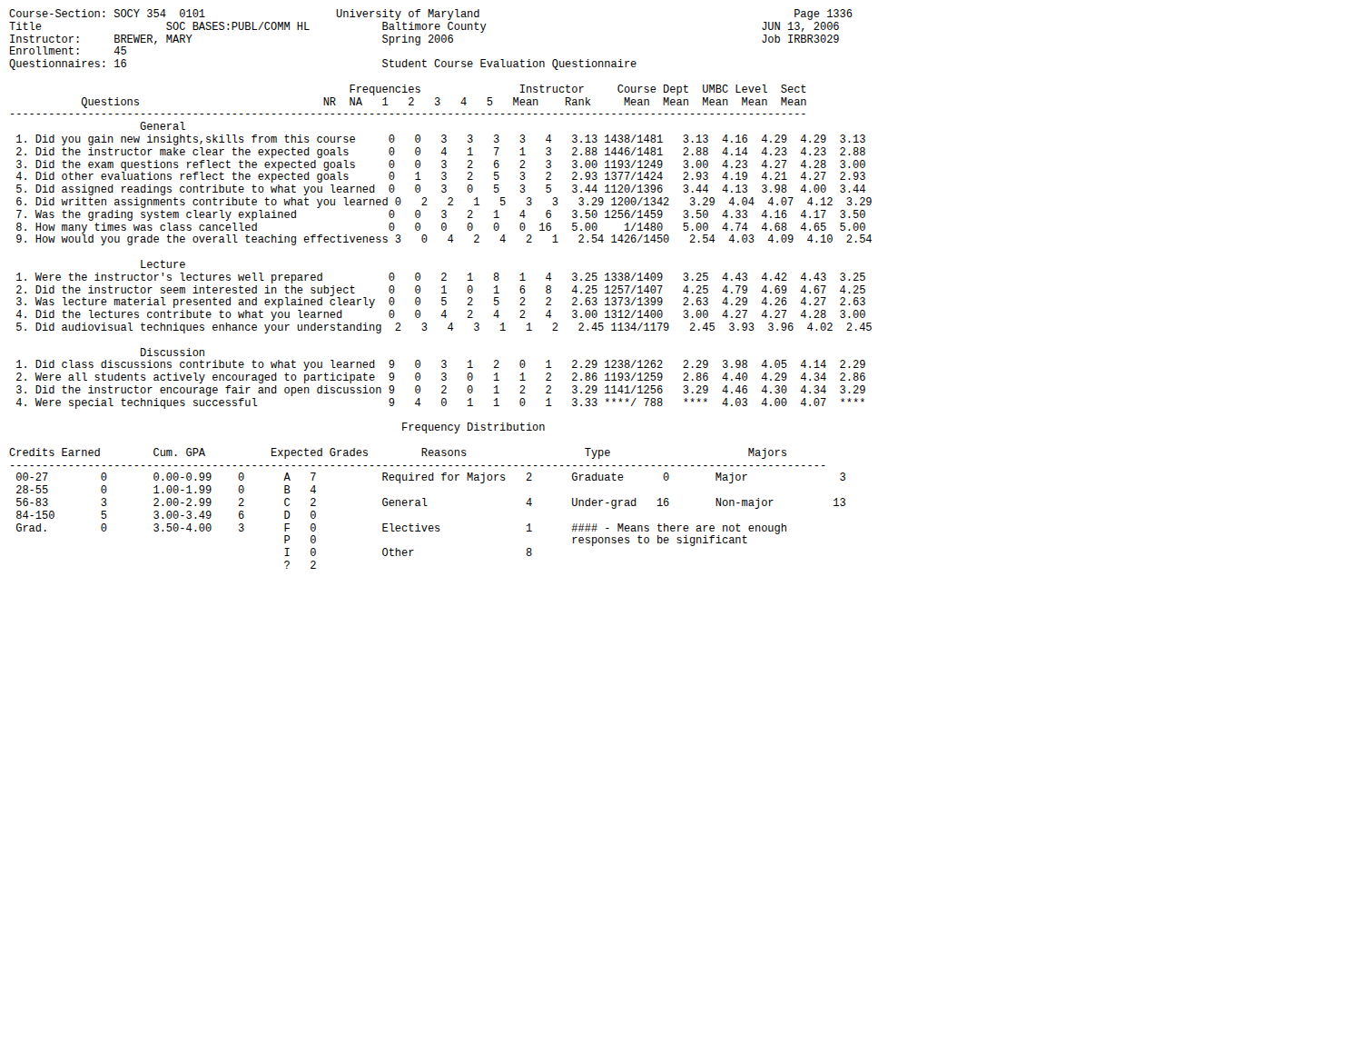Course-Section: SOCY 354  0101                    University of Maryland                                                Page 1336
Title                   SOC BASES:PUBL/COMM HL           Baltimore County                                          JUN 13, 2006
Instructor:     BREWER, MARY                             Spring 2006                                               Job IRBR3029
Enrollment:     45
Questionnaires: 16                                       Student Course Evaluation Questionnaire

                                                    Frequencies               Instructor     Course Dept  UMBC Level  Sect
           Questions                            NR  NA   1   2   3   4   5   Mean    Rank     Mean  Mean  Mean  Mean  Mean
--------------------------------------------------------------------------------------------------------------------------
                    General
 1. Did you gain new insights,skills from this course     0   0   3   3   3   3   4   3.13 1438/1481   3.13  4.16  4.29  4.29  3.13
 2. Did the instructor make clear the expected goals      0   0   4   1   7   1   3   2.88 1446/1481   2.88  4.14  4.23  4.23  2.88
 3. Did the exam questions reflect the expected goals     0   0   3   2   6   2   3   3.00 1193/1249   3.00  4.23  4.27  4.28  3.00
 4. Did other evaluations reflect the expected goals      0   1   3   2   5   3   2   2.93 1377/1424   2.93  4.19  4.21  4.27  2.93
 5. Did assigned readings contribute to what you learned  0   0   3   0   5   3   5   3.44 1120/1396   3.44  4.13  3.98  4.00  3.44
 6. Did written assignments contribute to what you learned 0   2   2   1   5   3   3   3.29 1200/1342   3.29  4.04  4.07  4.12  3.29
 7. Was the grading system clearly explained              0   0   3   2   1   4   6   3.50 1256/1459   3.50  4.33  4.16  4.17  3.50
 8. How many times was class cancelled                    0   0   0   0   0   0  16   5.00    1/1480   5.00  4.74  4.68  4.65  5.00
 9. How would you grade the overall teaching effectiveness 3   0   4   2   4   2   1   2.54 1426/1450   2.54  4.03  4.09  4.10  2.54

                    Lecture
 1. Were the instructor's lectures well prepared          0   0   2   1   8   1   4   3.25 1338/1409   3.25  4.43  4.42  4.43  3.25
 2. Did the instructor seem interested in the subject     0   0   1   0   1   6   8   4.25 1257/1407   4.25  4.79  4.69  4.67  4.25
 3. Was lecture material presented and explained clearly  0   0   5   2   5   2   2   2.63 1373/1399   2.63  4.29  4.26  4.27  2.63
 4. Did the lectures contribute to what you learned       0   0   4   2   4   2   4   3.00 1312/1400   3.00  4.27  4.27  4.28  3.00
 5. Did audiovisual techniques enhance your understanding  2   3   4   3   1   1   2   2.45 1134/1179   2.45  3.93  3.96  4.02  2.45

                    Discussion
 1. Did class discussions contribute to what you learned  9   0   3   1   2   0   1   2.29 1238/1262   2.29  3.98  4.05  4.14  2.29
 2. Were all students actively encouraged to participate  9   0   3   0   1   1   2   2.86 1193/1259   2.86  4.40  4.29  4.34  2.86
 3. Did the instructor encourage fair and open discussion 9   0   2   0   1   2   2   3.29 1141/1256   3.29  4.46  4.30  4.34  3.29
 4. Were special techniques successful                    9   4   0   1   1   0   1   3.33 ****/ 788   ****  4.03  4.00  4.07  ****

                                                            Frequency Distribution

Credits Earned        Cum. GPA          Expected Grades        Reasons                  Type                     Majors
-----------------------------------------------------------------------------------------------------------------------------
 00-27        0       0.00-0.99    0      A   7          Required for Majors   2      Graduate      0       Major              3
 28-55        0       1.00-1.99    0      B   4
 56-83        3       2.00-2.99    2      C   2          General               4      Under-grad   16       Non-major         13
 84-150       5       3.00-3.49    6      D   0
 Grad.        0       3.50-4.00    3      F   0          Electives             1      #### - Means there are not enough
                                          P   0                                       responses to be significant
                                          I   0          Other                 8
                                          ?   2